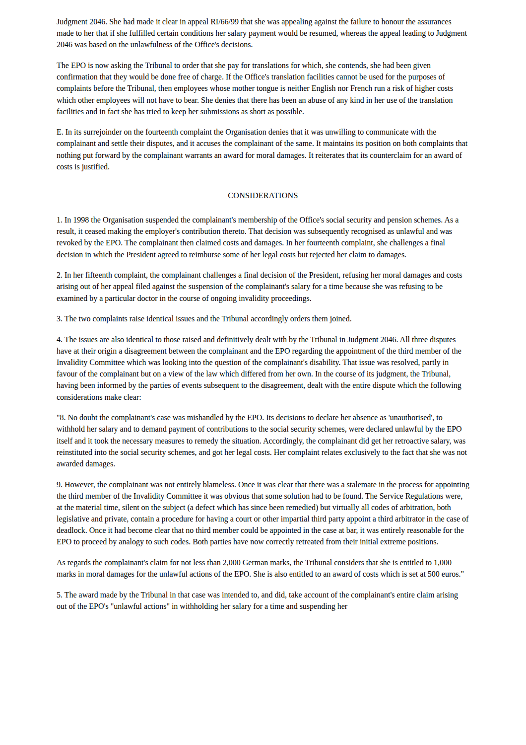Judgment 2046. She had made it clear in appeal RI/66/99 that she was appealing against the failure to honour the assurances made to her that if she fulfilled certain conditions her salary payment would be resumed, whereas the appeal leading to Judgment 2046 was based on the unlawfulness of the Office's decisions.
The EPO is now asking the Tribunal to order that she pay for translations for which, she contends, she had been given confirmation that they would be done free of charge. If the Office's translation facilities cannot be used for the purposes of complaints before the Tribunal, then employees whose mother tongue is neither English nor French run a risk of higher costs which other employees will not have to bear. She denies that there has been an abuse of any kind in her use of the translation facilities and in fact she has tried to keep her submissions as short as possible.
E. In its surrejoinder on the fourteenth complaint the Organisation denies that it was unwilling to communicate with the complainant and settle their disputes, and it accuses the complainant of the same. It maintains its position on both complaints that nothing put forward by the complainant warrants an award for moral damages. It reiterates that its counterclaim for an award of costs is justified.
CONSIDERATIONS
1. In 1998 the Organisation suspended the complainant's membership of the Office's social security and pension schemes. As a result, it ceased making the employer's contribution thereto. That decision was subsequently recognised as unlawful and was revoked by the EPO. The complainant then claimed costs and damages. In her fourteenth complaint, she challenges a final decision in which the President agreed to reimburse some of her legal costs but rejected her claim to damages.
2. In her fifteenth complaint, the complainant challenges a final decision of the President, refusing her moral damages and costs arising out of her appeal filed against the suspension of the complainant's salary for a time because she was refusing to be examined by a particular doctor in the course of ongoing invalidity proceedings.
3. The two complaints raise identical issues and the Tribunal accordingly orders them joined.
4. The issues are also identical to those raised and definitively dealt with by the Tribunal in Judgment 2046. All three disputes have at their origin a disagreement between the complainant and the EPO regarding the appointment of the third member of the Invalidity Committee which was looking into the question of the complainant's disability. That issue was resolved, partly in favour of the complainant but on a view of the law which differed from her own. In the course of its judgment, the Tribunal, having been informed by the parties of events subsequent to the disagreement, dealt with the entire dispute which the following considerations make clear:
"8. No doubt the complainant's case was mishandled by the EPO. Its decisions to declare her absence as 'unauthorised', to withhold her salary and to demand payment of contributions to the social security schemes, were declared unlawful by the EPO itself and it took the necessary measures to remedy the situation. Accordingly, the complainant did get her retroactive salary, was reinstituted into the social security schemes, and got her legal costs. Her complaint relates exclusively to the fact that she was not awarded damages.
9. However, the complainant was not entirely blameless. Once it was clear that there was a stalemate in the process for appointing the third member of the Invalidity Committee it was obvious that some solution had to be found. The Service Regulations were, at the material time, silent on the subject (a defect which has since been remedied) but virtually all codes of arbitration, both legislative and private, contain a procedure for having a court or other impartial third party appoint a third arbitrator in the case of deadlock. Once it had become clear that no third member could be appointed in the case at bar, it was entirely reasonable for the EPO to proceed by analogy to such codes. Both parties have now correctly retreated from their initial extreme positions.
As regards the complainant's claim for not less than 2,000 German marks, the Tribunal considers that she is entitled to 1,000 marks in moral damages for the unlawful actions of the EPO. She is also entitled to an award of costs which is set at 500 euros."
5. The award made by the Tribunal in that case was intended to, and did, take account of the complainant's entire claim arising out of the EPO's "unlawful actions" in withholding her salary for a time and suspending her